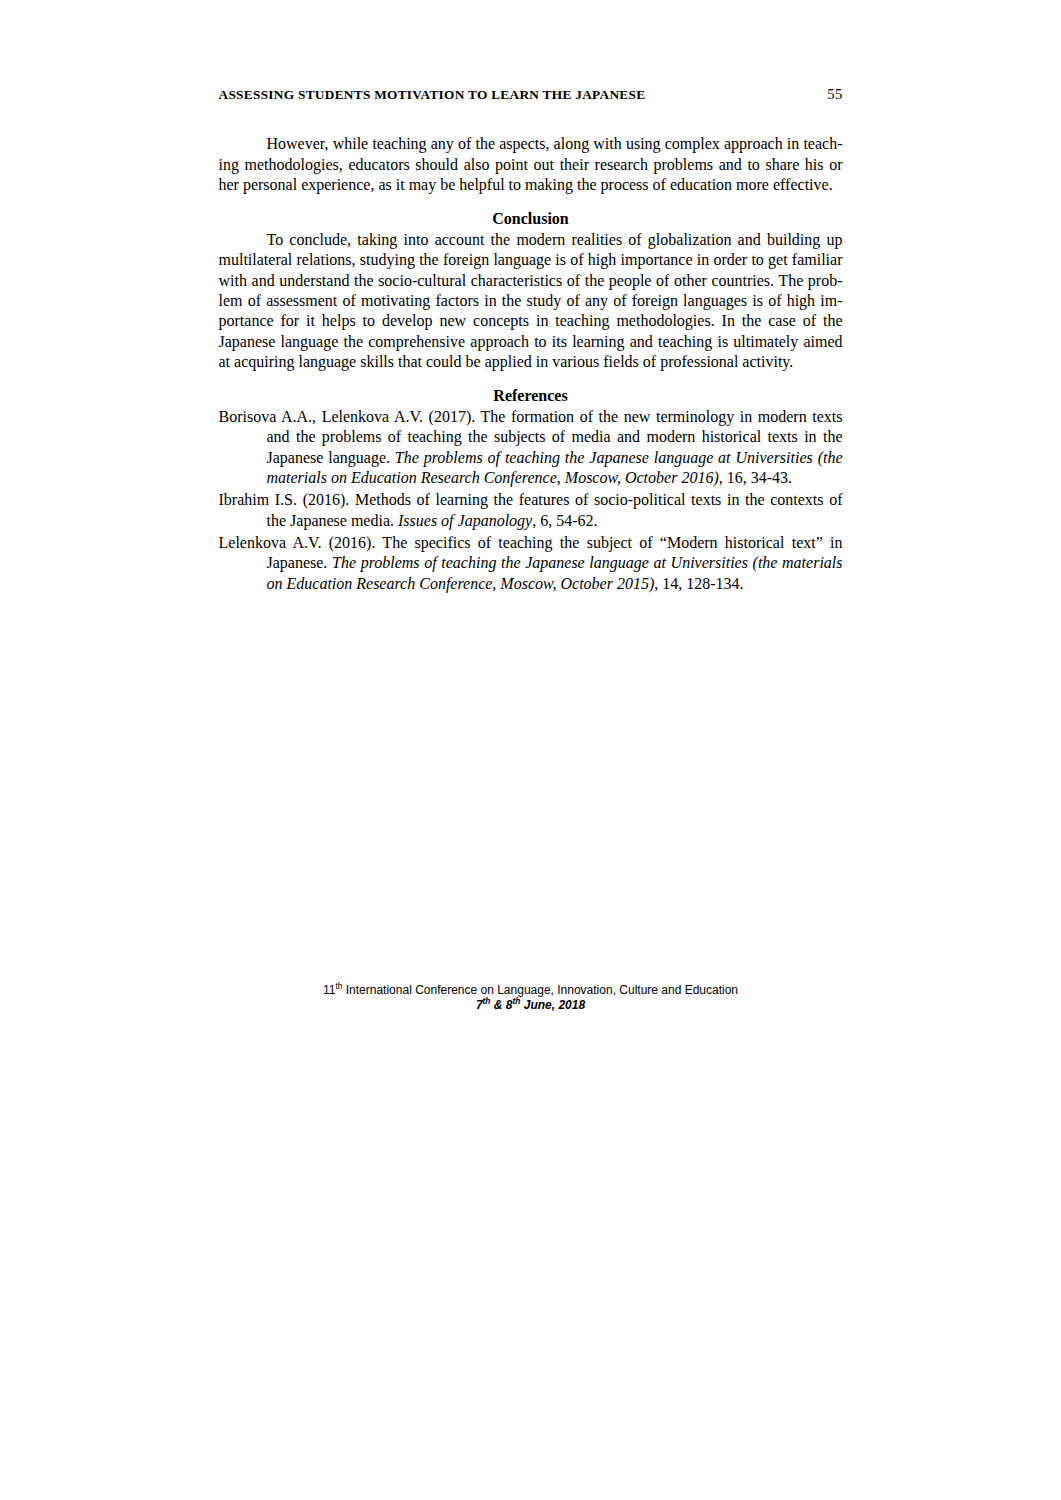Assessing Students Motivation to Learn the Japanese 55
However, while teaching any of the aspects, along with using complex approach in teaching methodologies, educators should also point out their research problems and to share his or her personal experience, as it may be helpful to making the process of education more effective.
Conclusion
To conclude, taking into account the modern realities of globalization and building up multilateral relations, studying the foreign language is of high importance in order to get familiar with and understand the socio-cultural characteristics of the people of other countries. The problem of assessment of motivating factors in the study of any of foreign languages is of high importance for it helps to develop new concepts in teaching methodologies. In the case of the Japanese language the comprehensive approach to its learning and teaching is ultimately aimed at acquiring language skills that could be applied in various fields of professional activity.
References
Borisova A.A., Lelenkova A.V. (2017). The formation of the new terminology in modern texts and the problems of teaching the subjects of media and modern historical texts in the Japanese language. The problems of teaching the Japanese language at Universities (the materials on Education Research Conference, Moscow, October 2016), 16, 34-43.
Ibrahim I.S. (2016). Methods of learning the features of socio-political texts in the contexts of the Japanese media. Issues of Japanology, 6, 54-62.
Lelenkova A.V. (2016). The specifics of teaching the subject of “Modern historical text” in Japanese. The problems of teaching the Japanese language at Universities (the materials on Education Research Conference, Moscow, October 2015), 14, 128-134.
11th International Conference on Language, Innovation, Culture and Education
7th & 8th June, 2018